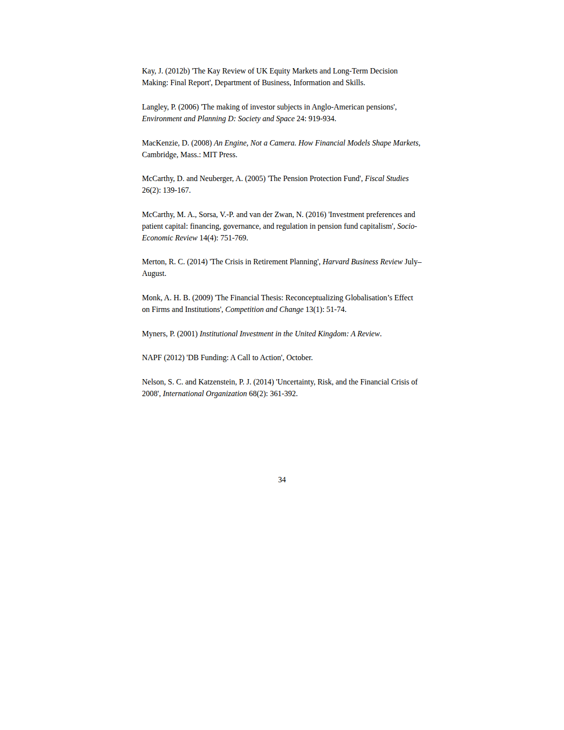Kay, J. (2012b) 'The Kay Review of UK Equity Markets and Long-Term Decision Making: Final Report', Department of Business, Information and Skills.
Langley, P. (2006) 'The making of investor subjects in Anglo-American pensions', Environment and Planning D: Society and Space 24: 919-934.
MacKenzie, D. (2008) An Engine, Not a Camera. How Financial Models Shape Markets, Cambridge, Mass.: MIT Press.
McCarthy, D. and Neuberger, A. (2005) 'The Pension Protection Fund', Fiscal Studies 26(2): 139-167.
McCarthy, M. A., Sorsa, V.-P. and van der Zwan, N. (2016) 'Investment preferences and patient capital: financing, governance, and regulation in pension fund capitalism', Socio-Economic Review 14(4): 751-769.
Merton, R. C. (2014) 'The Crisis in Retirement Planning', Harvard Business Review July–August.
Monk, A. H. B. (2009) 'The Financial Thesis: Reconceptualizing Globalisation’s Effect on Firms and Institutions', Competition and Change 13(1): 51-74.
Myners, P. (2001) Institutional Investment in the United Kingdom: A Review.
NAPF (2012) 'DB Funding: A Call to Action', October.
Nelson, S. C. and Katzenstein, P. J. (2014) 'Uncertainty, Risk, and the Financial Crisis of 2008', International Organization 68(2): 361-392.
34